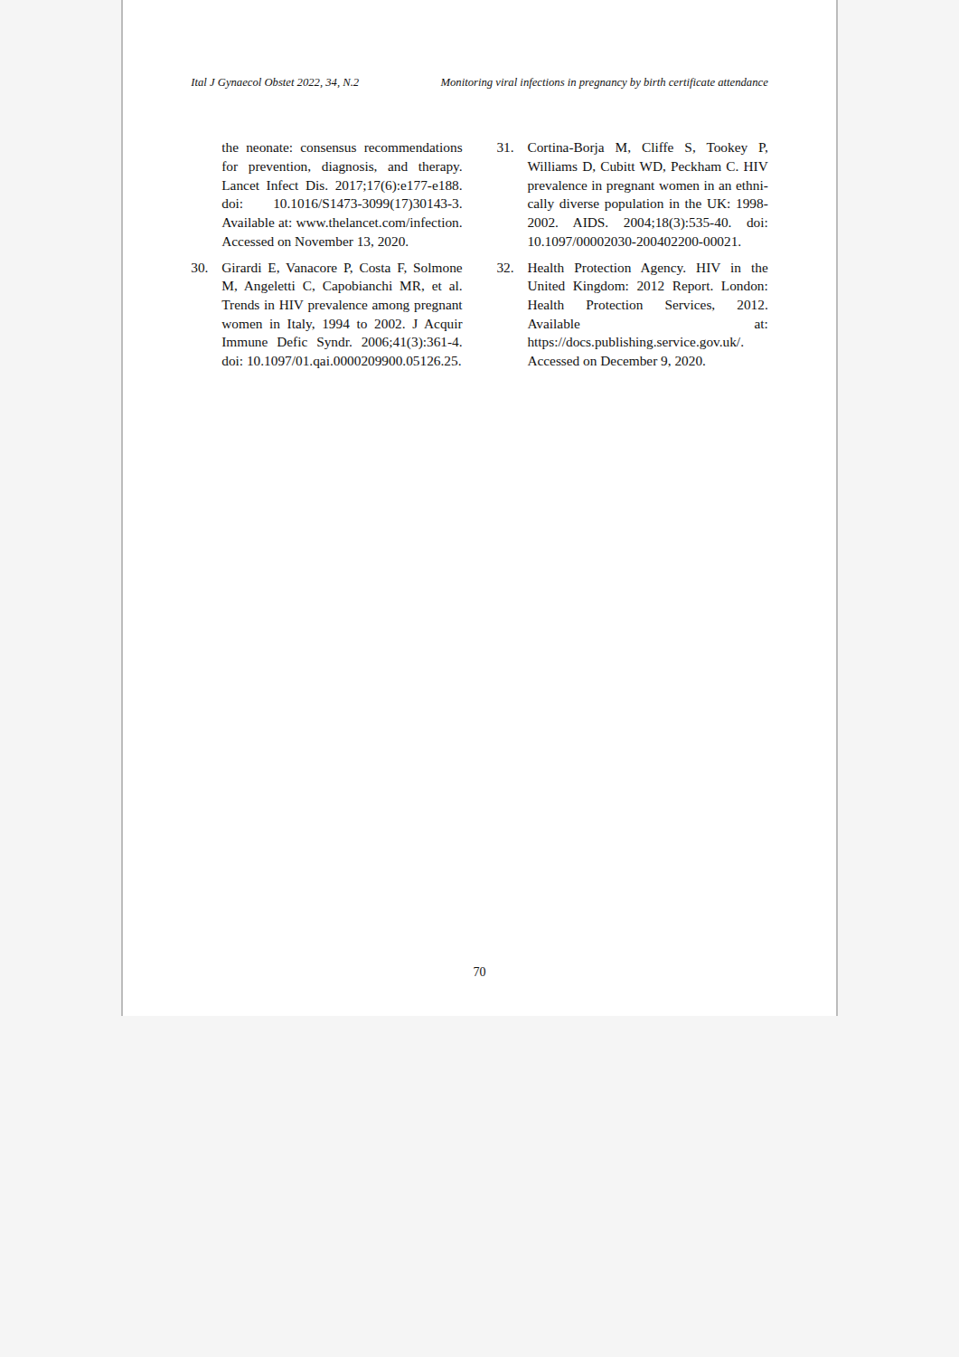Ital J Gynaecol Obstet 2022, 34, N.2
Monitoring viral infections in pregnancy by birth certificate attendance
the neonate: consensus recommendations for prevention, diagnosis, and therapy. Lancet Infect Dis. 2017;17(6):e177-e188. doi: 10.1016/S1473-3099(17)30143-3. Available at: www.thelancet.com/infection. Accessed on November 13, 2020.
30. Girardi E, Vanacore P, Costa F, Solmone M, Angeletti C, Capobianchi MR, et al. Trends in HIV prevalence among pregnant women in Italy, 1994 to 2002. J Acquir Immune Defic Syndr. 2006;41(3):361-4. doi: 10.1097/01.qai.0000209900.05126.25.
31. Cortina-Borja M, Cliffe S, Tookey P, Williams D, Cubitt WD, Peckham C. HIV prevalence in pregnant women in an ethnically diverse population in the UK: 1998-2002. AIDS. 2004;18(3):535-40. doi: 10.1097/00002030-200402200-00021.
32. Health Protection Agency. HIV in the United Kingdom: 2012 Report. London: Health Protection Services, 2012. Available at: https://docs.publishing.service.gov.uk/. Accessed on December 9, 2020.
70